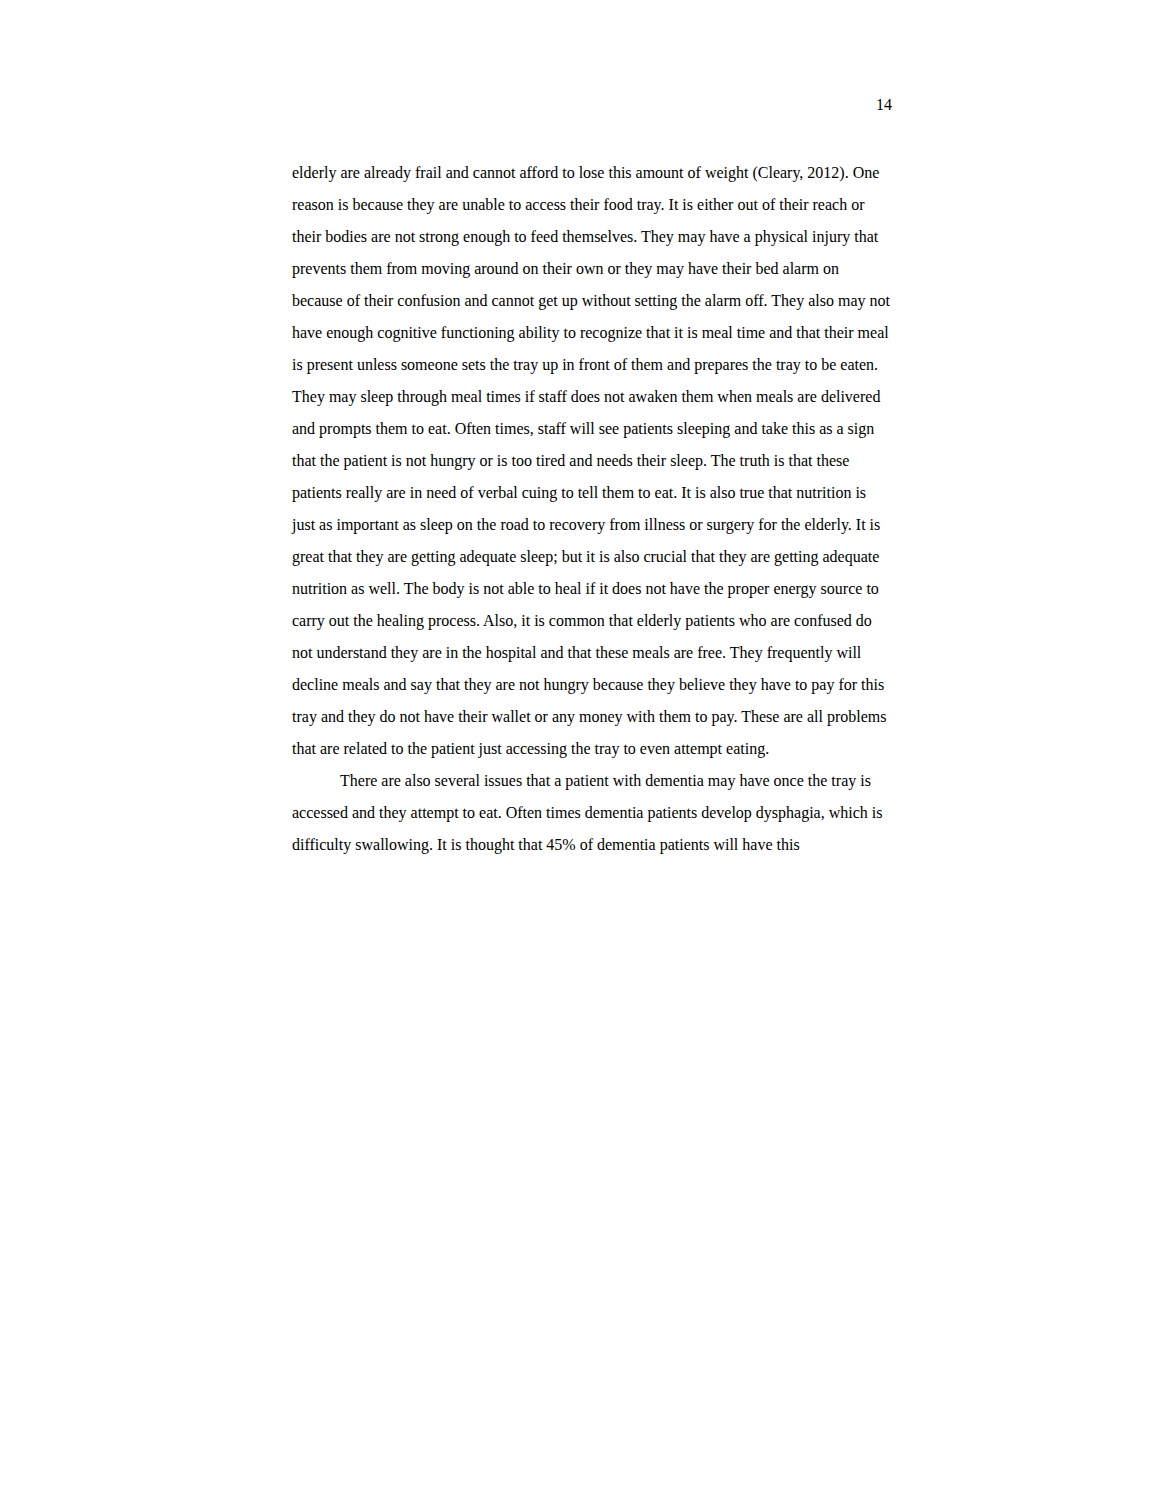14
elderly are already frail and cannot afford to lose this amount of weight (Cleary, 2012). One reason is because they are unable to access their food tray. It is either out of their reach or their bodies are not strong enough to feed themselves. They may have a physical injury that prevents them from moving around on their own or they may have their bed alarm on because of their confusion and cannot get up without setting the alarm off. They also may not have enough cognitive functioning ability to recognize that it is meal time and that their meal is present unless someone sets the tray up in front of them and prepares the tray to be eaten. They may sleep through meal times if staff does not awaken them when meals are delivered and prompts them to eat. Often times, staff will see patients sleeping and take this as a sign that the patient is not hungry or is too tired and needs their sleep. The truth is that these patients really are in need of verbal cuing to tell them to eat. It is also true that nutrition is just as important as sleep on the road to recovery from illness or surgery for the elderly. It is great that they are getting adequate sleep; but it is also crucial that they are getting adequate nutrition as well. The body is not able to heal if it does not have the proper energy source to carry out the healing process. Also, it is common that elderly patients who are confused do not understand they are in the hospital and that these meals are free. They frequently will decline meals and say that they are not hungry because they believe they have to pay for this tray and they do not have their wallet or any money with them to pay. These are all problems that are related to the patient just accessing the tray to even attempt eating.
There are also several issues that a patient with dementia may have once the tray is accessed and they attempt to eat. Often times dementia patients develop dysphagia, which is difficulty swallowing. It is thought that 45% of dementia patients will have this